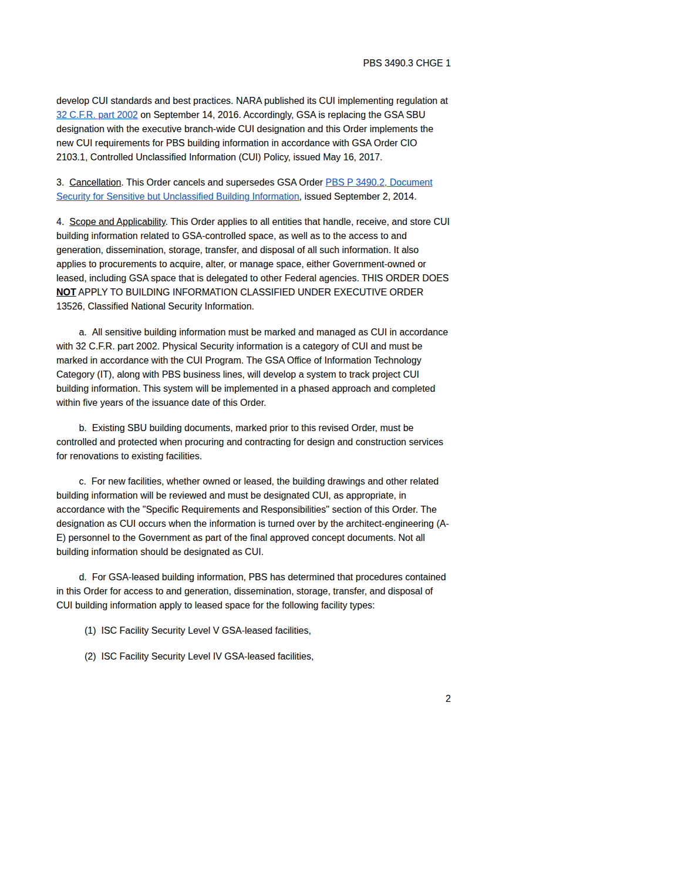PBS 3490.3 CHGE 1
develop CUI standards and best practices. NARA published its CUI implementing regulation at 32 C.F.R. part 2002 on September 14, 2016. Accordingly, GSA is replacing the GSA SBU designation with the executive branch-wide CUI designation and this Order implements the new CUI requirements for PBS building information in accordance with GSA Order CIO 2103.1, Controlled Unclassified Information (CUI) Policy, issued May 16, 2017.
3. Cancellation. This Order cancels and supersedes GSA Order PBS P 3490.2, Document Security for Sensitive but Unclassified Building Information, issued September 2, 2014.
4. Scope and Applicability. This Order applies to all entities that handle, receive, and store CUI building information related to GSA-controlled space, as well as to the access to and generation, dissemination, storage, transfer, and disposal of all such information. It also applies to procurements to acquire, alter, or manage space, either Government-owned or leased, including GSA space that is delegated to other Federal agencies. THIS ORDER DOES NOT APPLY TO BUILDING INFORMATION CLASSIFIED UNDER EXECUTIVE ORDER 13526, Classified National Security Information.
a. All sensitive building information must be marked and managed as CUI in accordance with 32 C.F.R. part 2002. Physical Security information is a category of CUI and must be marked in accordance with the CUI Program. The GSA Office of Information Technology Category (IT), along with PBS business lines, will develop a system to track project CUI building information. This system will be implemented in a phased approach and completed within five years of the issuance date of this Order.
b. Existing SBU building documents, marked prior to this revised Order, must be controlled and protected when procuring and contracting for design and construction services for renovations to existing facilities.
c. For new facilities, whether owned or leased, the building drawings and other related building information will be reviewed and must be designated CUI, as appropriate, in accordance with the "Specific Requirements and Responsibilities" section of this Order. The designation as CUI occurs when the information is turned over by the architect-engineering (A-E) personnel to the Government as part of the final approved concept documents. Not all building information should be designated as CUI.
d. For GSA-leased building information, PBS has determined that procedures contained in this Order for access to and generation, dissemination, storage, transfer, and disposal of CUI building information apply to leased space for the following facility types:
(1) ISC Facility Security Level V GSA-leased facilities,
(2) ISC Facility Security Level IV GSA-leased facilities,
2